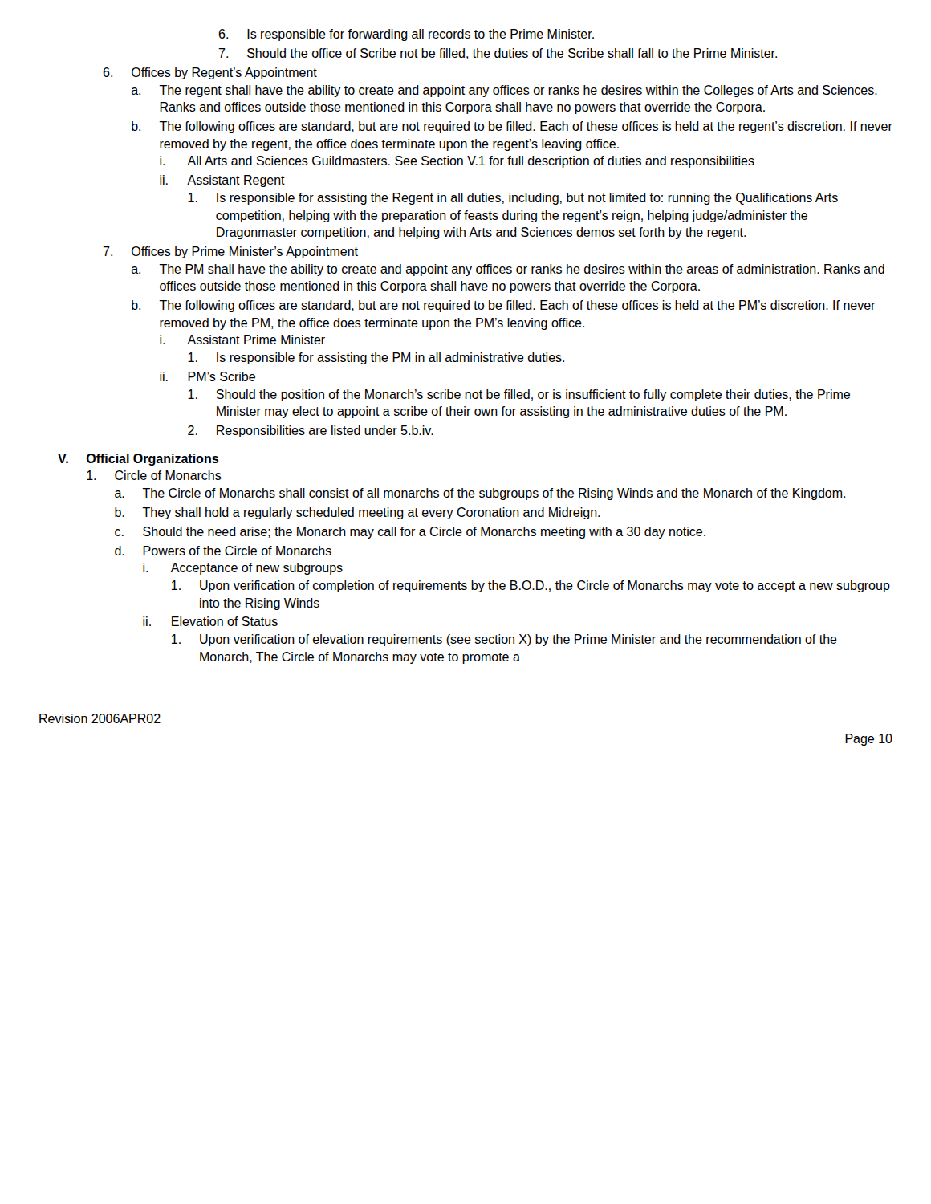6. Is responsible for forwarding all records to the Prime Minister.
7. Should the office of Scribe not be filled, the duties of the Scribe shall fall to the Prime Minister.
6. Offices by Regent’s Appointment
a. The regent shall have the ability to create and appoint any offices or ranks he desires within the Colleges of Arts and Sciences. Ranks and offices outside those mentioned in this Corpora shall have no powers that override the Corpora.
b. The following offices are standard, but are not required to be filled. Each of these offices is held at the regent’s discretion. If never removed by the regent, the office does terminate upon the regent’s leaving office.
i. All Arts and Sciences Guildmasters. See Section V.1 for full description of duties and responsibilities
ii. Assistant Regent
1. Is responsible for assisting the Regent in all duties, including, but not limited to: running the Qualifications Arts competition, helping with the preparation of feasts during the regent’s reign, helping judge/administer the Dragonmaster competition, and helping with Arts and Sciences demos set forth by the regent.
7. Offices by Prime Minister’s Appointment
a. The PM shall have the ability to create and appoint any offices or ranks he desires within the areas of administration. Ranks and offices outside those mentioned in this Corpora shall have no powers that override the Corpora.
b. The following offices are standard, but are not required to be filled. Each of these offices is held at the PM’s discretion. If never removed by the PM, the office does terminate upon the PM’s leaving office.
i. Assistant Prime Minister
1. Is responsible for assisting the PM in all administrative duties.
ii. PM’s Scribe
1. Should the position of the Monarch’s scribe not be filled, or is insufficient to fully complete their duties, the Prime Minister may elect to appoint a scribe of their own for assisting in the administrative duties of the PM.
2. Responsibilities are listed under 5.b.iv.
V. Official Organizations
1. Circle of Monarchs
a. The Circle of Monarchs shall consist of all monarchs of the subgroups of the Rising Winds and the Monarch of the Kingdom.
b. They shall hold a regularly scheduled meeting at every Coronation and Midreign.
c. Should the need arise; the Monarch may call for a Circle of Monarchs meeting with a 30 day notice.
d. Powers of the Circle of Monarchs
i. Acceptance of new subgroups
1. Upon verification of completion of requirements by the B.O.D., the Circle of Monarchs may vote to accept a new subgroup into the Rising Winds
ii. Elevation of Status
1. Upon verification of elevation requirements (see section X) by the Prime Minister and the recommendation of the Monarch, The Circle of Monarchs may vote to promote a
Revision 2006APR02
Page 10